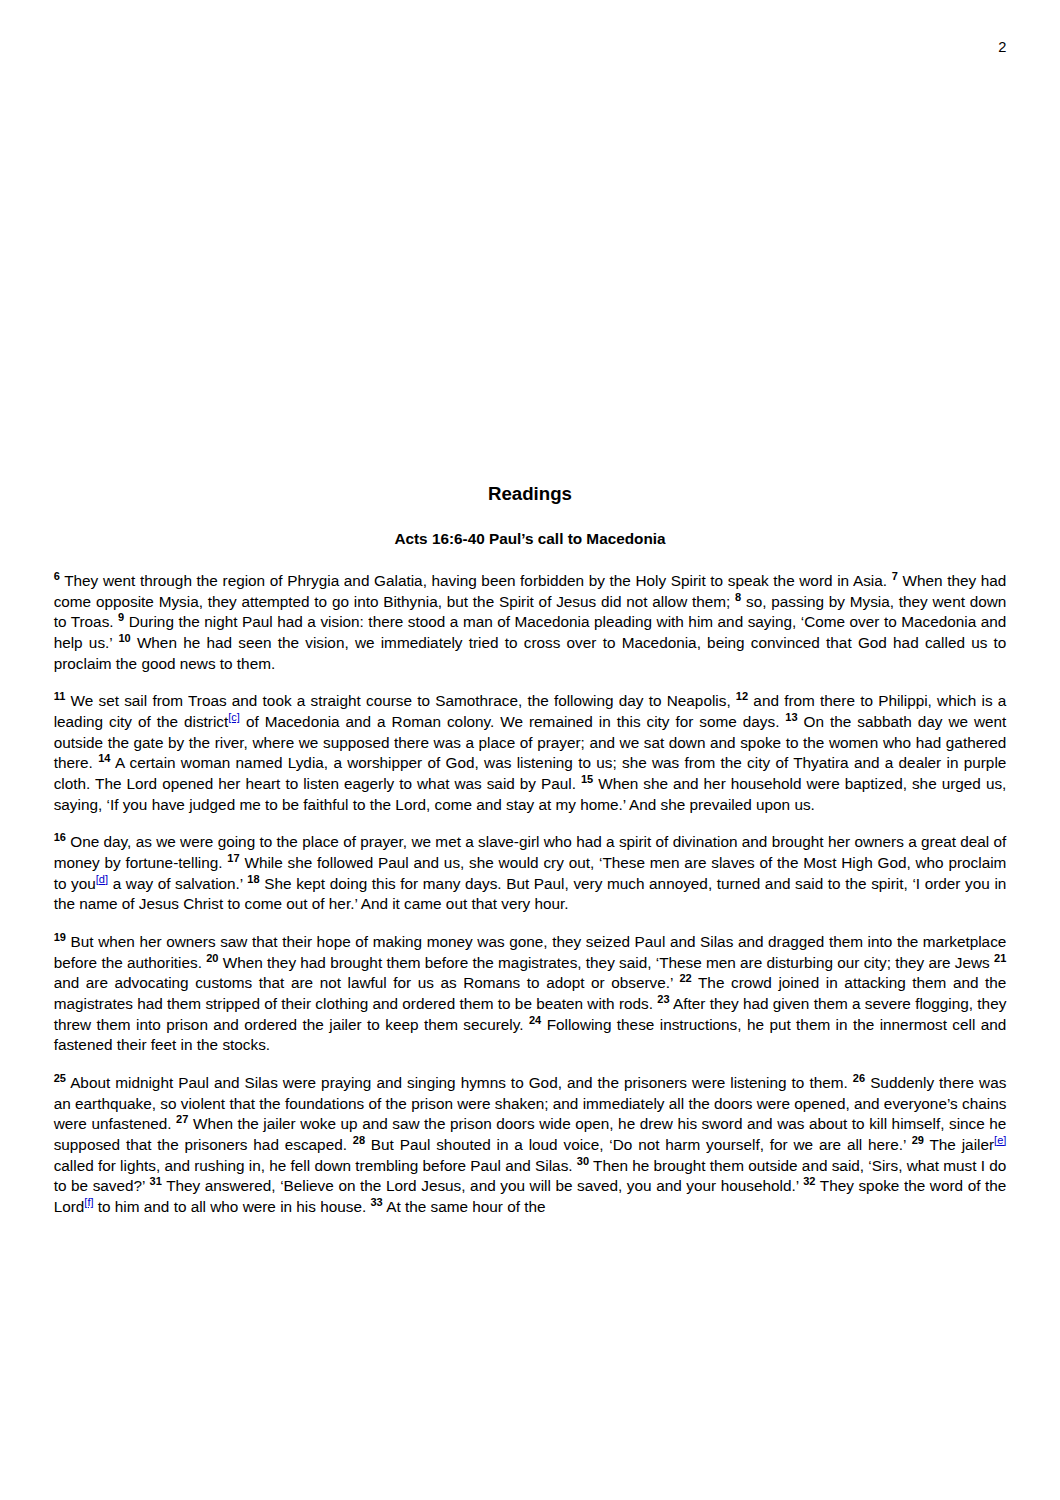2
Readings
Acts 16:6-40 Paul’s call to Macedonia
6 They went through the region of Phrygia and Galatia, having been forbidden by the Holy Spirit to speak the word in Asia. 7 When they had come opposite Mysia, they attempted to go into Bithynia, but the Spirit of Jesus did not allow them; 8 so, passing by Mysia, they went down to Troas. 9 During the night Paul had a vision: there stood a man of Macedonia pleading with him and saying, ‘Come over to Macedonia and help us.’ 10 When he had seen the vision, we immediately tried to cross over to Macedonia, being convinced that God had called us to proclaim the good news to them.
11 We set sail from Troas and took a straight course to Samothrace, the following day to Neapolis, 12 and from there to Philippi, which is a leading city of the district[c] of Macedonia and a Roman colony. We remained in this city for some days. 13 On the sabbath day we went outside the gate by the river, where we supposed there was a place of prayer; and we sat down and spoke to the women who had gathered there. 14 A certain woman named Lydia, a worshipper of God, was listening to us; she was from the city of Thyatira and a dealer in purple cloth. The Lord opened her heart to listen eagerly to what was said by Paul. 15 When she and her household were baptized, she urged us, saying, ‘If you have judged me to be faithful to the Lord, come and stay at my home.’ And she prevailed upon us.
16 One day, as we were going to the place of prayer, we met a slave-girl who had a spirit of divination and brought her owners a great deal of money by fortune-telling. 17 While she followed Paul and us, she would cry out, ‘These men are slaves of the Most High God, who proclaim to you[d] a way of salvation.’ 18 She kept doing this for many days. But Paul, very much annoyed, turned and said to the spirit, ‘I order you in the name of Jesus Christ to come out of her.’ And it came out that very hour.
19 But when her owners saw that their hope of making money was gone, they seized Paul and Silas and dragged them into the marketplace before the authorities. 20 When they had brought them before the magistrates, they said, ‘These men are disturbing our city; they are Jews 21 and are advocating customs that are not lawful for us as Romans to adopt or observe.’ 22 The crowd joined in attacking them and the magistrates had them stripped of their clothing and ordered them to be beaten with rods. 23 After they had given them a severe flogging, they threw them into prison and ordered the jailer to keep them securely. 24 Following these instructions, he put them in the innermost cell and fastened their feet in the stocks.
25 About midnight Paul and Silas were praying and singing hymns to God, and the prisoners were listening to them. 26 Suddenly there was an earthquake, so violent that the foundations of the prison were shaken; and immediately all the doors were opened, and everyone’s chains were unfastened. 27 When the jailer woke up and saw the prison doors wide open, he drew his sword and was about to kill himself, since he supposed that the prisoners had escaped. 28 But Paul shouted in a loud voice, ‘Do not harm yourself, for we are all here.’ 29 The jailer[e] called for lights, and rushing in, he fell down trembling before Paul and Silas. 30 Then he brought them outside and said, ‘Sirs, what must I do to be saved?’ 31 They answered, ‘Believe on the Lord Jesus, and you will be saved, you and your household.’ 32 They spoke the word of the Lord[f] to him and to all who were in his house. 33 At the same hour of the